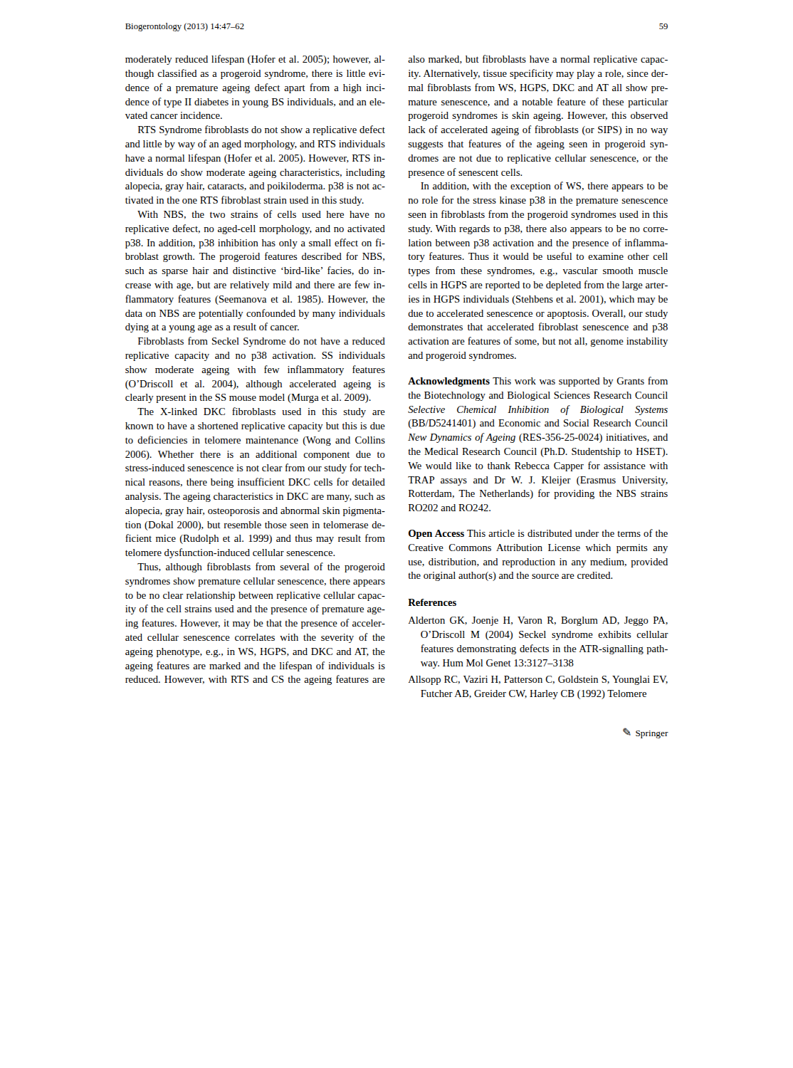Biogerontology (2013) 14:47–62 59
moderately reduced lifespan (Hofer et al. 2005); however, although classified as a progeroid syndrome, there is little evidence of a premature ageing defect apart from a high incidence of type II diabetes in young BS individuals, and an elevated cancer incidence.
RTS Syndrome fibroblasts do not show a replicative defect and little by way of an aged morphology, and RTS individuals have a normal lifespan (Hofer et al. 2005). However, RTS individuals do show moderate ageing characteristics, including alopecia, gray hair, cataracts, and poikiloderma. p38 is not activated in the one RTS fibroblast strain used in this study.
With NBS, the two strains of cells used here have no replicative defect, no aged-cell morphology, and no activated p38. In addition, p38 inhibition has only a small effect on fibroblast growth. The progeroid features described for NBS, such as sparse hair and distinctive ‘bird-like’ facies, do increase with age, but are relatively mild and there are few inflammatory features (Seemanova et al. 1985). However, the data on NBS are potentially confounded by many individuals dying at a young age as a result of cancer.
Fibroblasts from Seckel Syndrome do not have a reduced replicative capacity and no p38 activation. SS individuals show moderate ageing with few inflammatory features (O’Driscoll et al. 2004), although accelerated ageing is clearly present in the SS mouse model (Murga et al. 2009).
The X-linked DKC fibroblasts used in this study are known to have a shortened replicative capacity but this is due to deficiencies in telomere maintenance (Wong and Collins 2006). Whether there is an additional component due to stress-induced senescence is not clear from our study for technical reasons, there being insufficient DKC cells for detailed analysis. The ageing characteristics in DKC are many, such as alopecia, gray hair, osteoporosis and abnormal skin pigmentation (Dokal 2000), but resemble those seen in telomerase deficient mice (Rudolph et al. 1999) and thus may result from telomere dysfunction-induced cellular senescence.
Thus, although fibroblasts from several of the progeroid syndromes show premature cellular senescence, there appears to be no clear relationship between replicative cellular capacity of the cell strains used and the presence of premature ageing features. However, it may be that the presence of accelerated cellular senescence correlates with the severity of the ageing phenotype, e.g., in WS, HGPS, and DKC and AT, the ageing features are marked and the lifespan of individuals is reduced. However, with RTS and CS the ageing features are also marked, but fibroblasts have a normal replicative capacity. Alternatively, tissue specificity may play a role, since dermal fibroblasts from WS, HGPS, DKC and AT all show premature senescence, and a notable feature of these particular progeroid syndromes is skin ageing. However, this observed lack of accelerated ageing of fibroblasts (or SIPS) in no way suggests that features of the ageing seen in progeroid syndromes are not due to replicative cellular senescence, or the presence of senescent cells.
In addition, with the exception of WS, there appears to be no role for the stress kinase p38 in the premature senescence seen in fibroblasts from the progeroid syndromes used in this study. With regards to p38, there also appears to be no correlation between p38 activation and the presence of inflammatory features. Thus it would be useful to examine other cell types from these syndromes, e.g., vascular smooth muscle cells in HGPS are reported to be depleted from the large arteries in HGPS individuals (Stehbens et al. 2001), which may be due to accelerated senescence or apoptosis. Overall, our study demonstrates that accelerated fibroblast senescence and p38 activation are features of some, but not all, genome instability and progeroid syndromes.
Acknowledgments This work was supported by Grants from the Biotechnology and Biological Sciences Research Council Selective Chemical Inhibition of Biological Systems (BB/D5241401) and Economic and Social Research Council New Dynamics of Ageing (RES-356-25-0024) initiatives, and the Medical Research Council (Ph.D. Studentship to HSET). We would like to thank Rebecca Capper for assistance with TRAP assays and Dr W. J. Kleijer (Erasmus University, Rotterdam, The Netherlands) for providing the NBS strains RO202 and RO242.
Open Access This article is distributed under the terms of the Creative Commons Attribution License which permits any use, distribution, and reproduction in any medium, provided the original author(s) and the source are credited.
References
Alderton GK, Joenje H, Varon R, Borglum AD, Jeggo PA, O’Driscoll M (2004) Seckel syndrome exhibits cellular features demonstrating defects in the ATR-signalling pathway. Hum Mol Genet 13:3127–3138
Allsopp RC, Vaziri H, Patterson C, Goldstein S, Younglai EV, Futcher AB, Greider CW, Harley CB (1992) Telomere
✎Springer